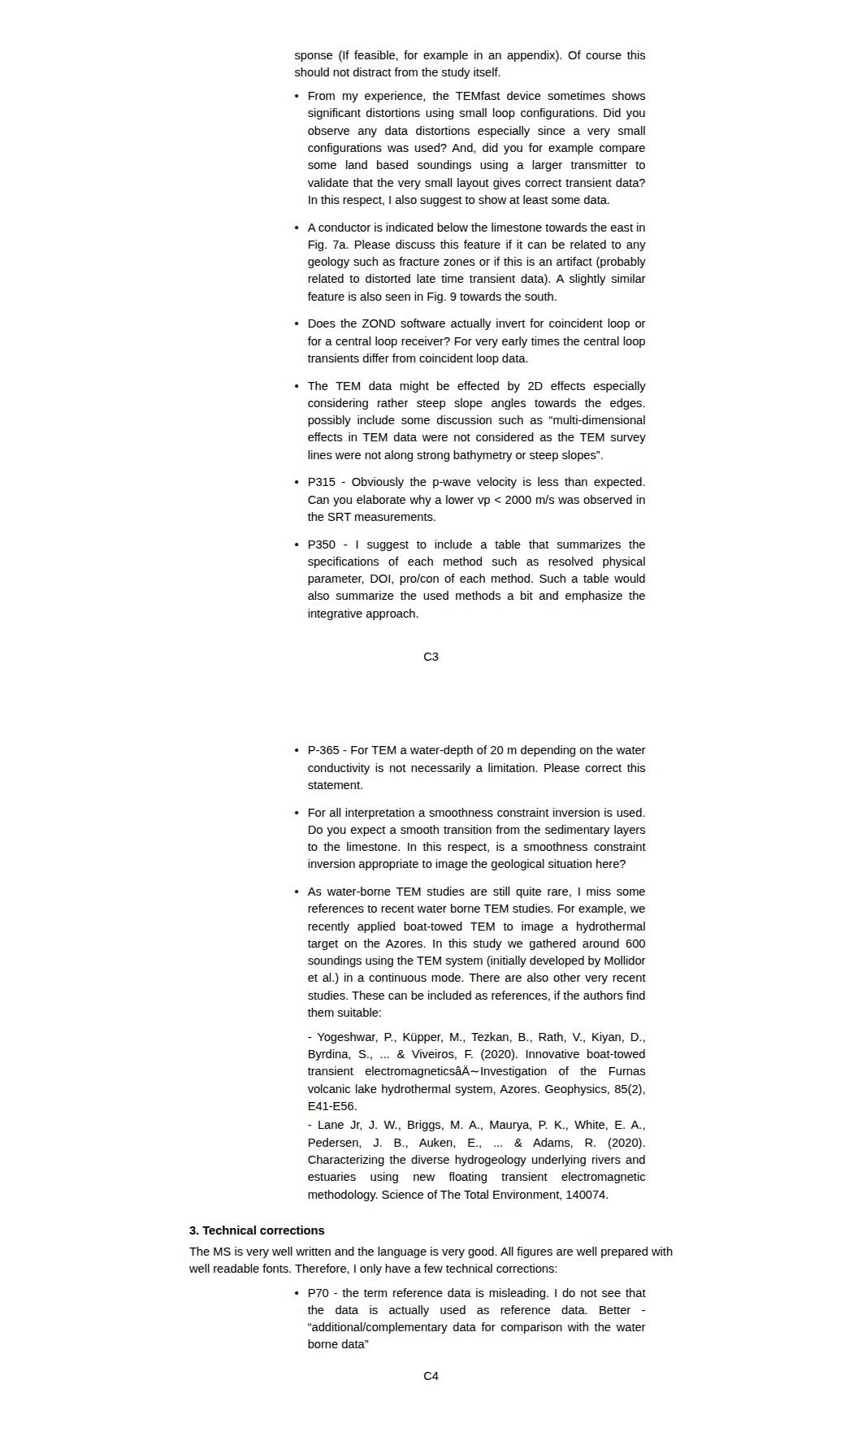sponse (If feasible, for example in an appendix). Of course this should not distract from the study itself.
From my experience, the TEMfast device sometimes shows significant distortions using small loop configurations. Did you observe any data distortions especially since a very small configurations was used? And, did you for example compare some land based soundings using a larger transmitter to validate that the very small layout gives correct transient data? In this respect, I also suggest to show at least some data.
A conductor is indicated below the limestone towards the east in Fig. 7a. Please discuss this feature if it can be related to any geology such as fracture zones or if this is an artifact (probably related to distorted late time transient data). A slightly similar feature is also seen in Fig. 9 towards the south.
Does the ZOND software actually invert for coincident loop or for a central loop receiver? For very early times the central loop transients differ from coincident loop data.
The TEM data might be effected by 2D effects especially considering rather steep slope angles towards the edges. possibly include some discussion such as “multi-dimensional effects in TEM data were not considered as the TEM survey lines were not along strong bathymetry or steep slopes”.
P315 - Obviously the p-wave velocity is less than expected. Can you elaborate why a lower vp < 2000 m/s was observed in the SRT measurements.
P350 - I suggest to include a table that summarizes the specifications of each method such as resolved physical parameter, DOI, pro/con of each method. Such a table would also summarize the used methods a bit and emphasize the integrative approach.
C3
P-365 - For TEM a water-depth of 20 m depending on the water conductivity is not necessarily a limitation. Please correct this statement.
For all interpretation a smoothness constraint inversion is used. Do you expect a smooth transition from the sedimentary layers to the limestone. In this respect, is a smoothness constraint inversion appropriate to image the geological situation here?
As water-borne TEM studies are still quite rare, I miss some references to recent water borne TEM studies. For example, we recently applied boat-towed TEM to image a hydrothermal target on the Azores. In this study we gathered around 600 soundings using the TEM system (initially developed by Mollidor et al.) in a continuous mode. There are also other very recent studies. These can be included as references, if the authors find them suitable:
- Yogeshwar, P., Küpper, M., Tezkan, B., Rath, V., Kiyan, D., Byrdina, S., ... & Viveiros, F. (2020). Innovative boat-towed transient electromagneticsâÄ∼Investigation of the Furnas volcanic lake hydrothermal system, Azores. Geophysics, 85(2), E41-E56.
- Lane Jr, J. W., Briggs, M. A., Maurya, P. K., White, E. A., Pedersen, J. B., Auken, E., ... & Adams, R. (2020). Characterizing the diverse hydrogeology underlying rivers and estuaries using new floating transient electromagnetic methodology. Science of The Total Environment, 140074.
3. Technical corrections
The MS is very well written and the language is very good. All figures are well prepared with well readable fonts. Therefore, I only have a few technical corrections:
P70 - the term reference data is misleading. I do not see that the data is actually used as reference data. Better - “additional/complementary data for comparison with the water borne data”
C4